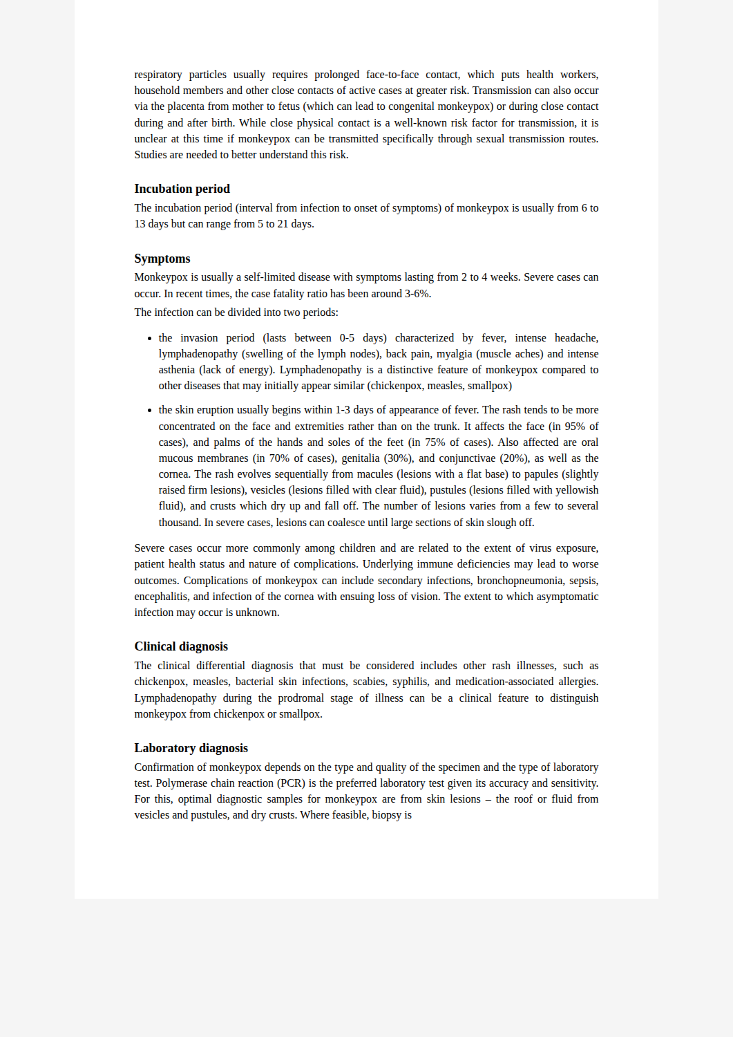respiratory particles usually requires prolonged face-to-face contact, which puts health workers, household members and other close contacts of active cases at greater risk. Transmission can also occur via the placenta from mother to fetus (which can lead to congenital monkeypox) or during close contact during and after birth. While close physical contact is a well-known risk factor for transmission, it is unclear at this time if monkeypox can be transmitted specifically through sexual transmission routes. Studies are needed to better understand this risk.
Incubation period
The incubation period (interval from infection to onset of symptoms) of monkeypox is usually from 6 to 13 days but can range from 5 to 21 days.
Symptoms
Monkeypox is usually a self-limited disease with symptoms lasting from 2 to 4 weeks. Severe cases can occur. In recent times, the case fatality ratio has been around 3-6%.
The infection can be divided into two periods:
the invasion period (lasts between 0-5 days) characterized by fever, intense headache, lymphadenopathy (swelling of the lymph nodes), back pain, myalgia (muscle aches) and intense asthenia (lack of energy). Lymphadenopathy is a distinctive feature of monkeypox compared to other diseases that may initially appear similar (chickenpox, measles, smallpox)
the skin eruption usually begins within 1-3 days of appearance of fever. The rash tends to be more concentrated on the face and extremities rather than on the trunk. It affects the face (in 95% of cases), and palms of the hands and soles of the feet (in 75% of cases). Also affected are oral mucous membranes (in 70% of cases), genitalia (30%), and conjunctivae (20%), as well as the cornea. The rash evolves sequentially from macules (lesions with a flat base) to papules (slightly raised firm lesions), vesicles (lesions filled with clear fluid), pustules (lesions filled with yellowish fluid), and crusts which dry up and fall off. The number of lesions varies from a few to several thousand. In severe cases, lesions can coalesce until large sections of skin slough off.
Severe cases occur more commonly among children and are related to the extent of virus exposure, patient health status and nature of complications. Underlying immune deficiencies may lead to worse outcomes. Complications of monkeypox can include secondary infections, bronchopneumonia, sepsis, encephalitis, and infection of the cornea with ensuing loss of vision. The extent to which asymptomatic infection may occur is unknown.
Clinical diagnosis
The clinical differential diagnosis that must be considered includes other rash illnesses, such as chickenpox, measles, bacterial skin infections, scabies, syphilis, and medication-associated allergies. Lymphadenopathy during the prodromal stage of illness can be a clinical feature to distinguish monkeypox from chickenpox or smallpox.
Laboratory diagnosis
Confirmation of monkeypox depends on the type and quality of the specimen and the type of laboratory test. Polymerase chain reaction (PCR) is the preferred laboratory test given its accuracy and sensitivity. For this, optimal diagnostic samples for monkeypox are from skin lesions – the roof or fluid from vesicles and pustules, and dry crusts. Where feasible, biopsy is